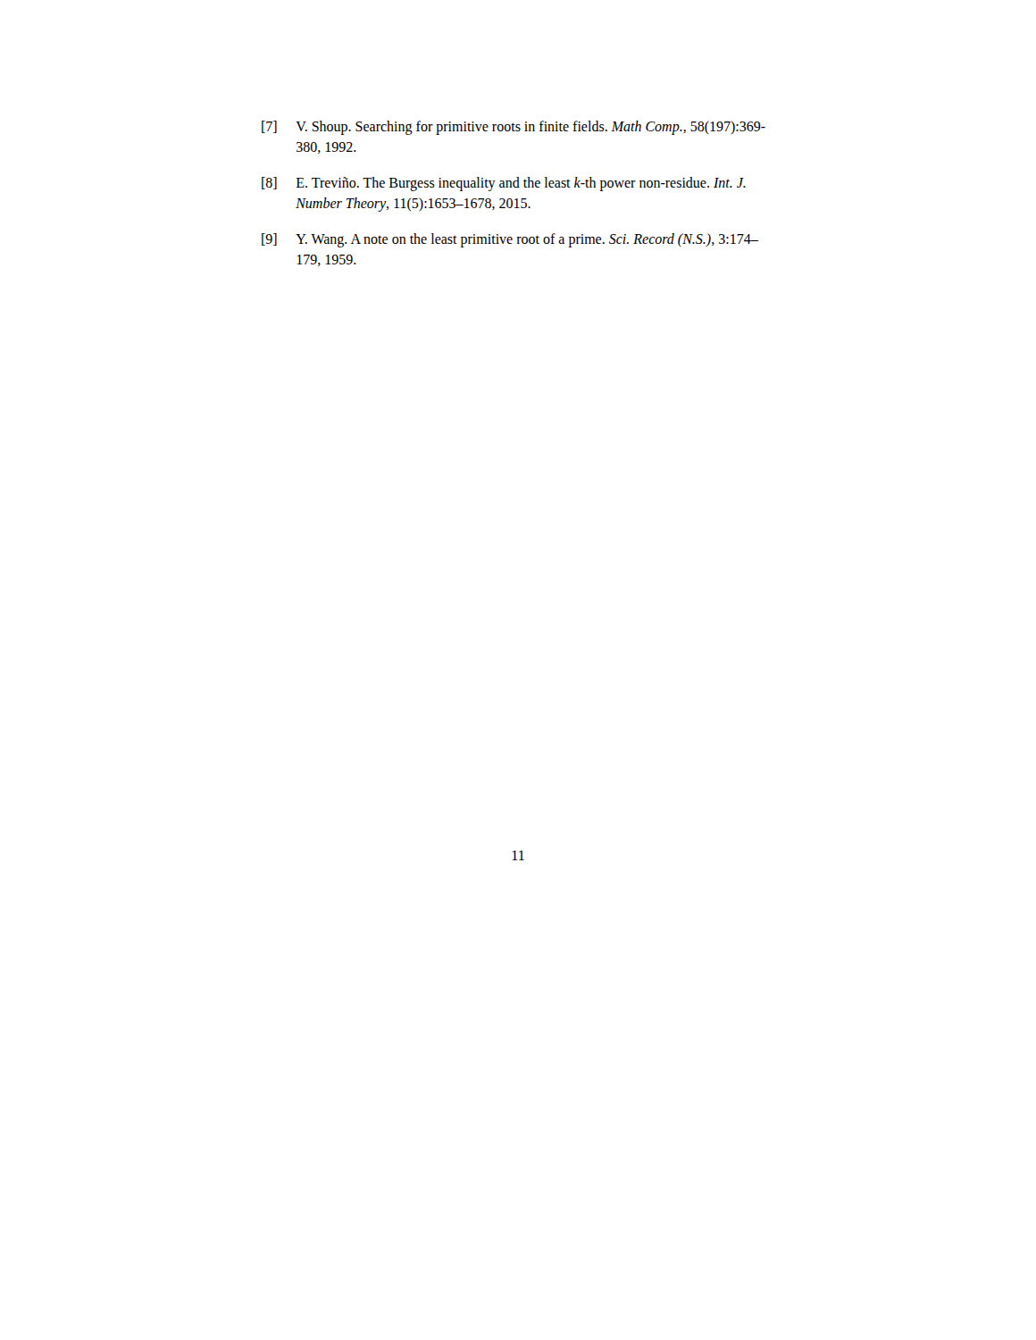[7] V. Shoup. Searching for primitive roots in finite fields. Math Comp., 58(197):369-380, 1992.
[8] E. Treviño. The Burgess inequality and the least k-th power non-residue. Int. J. Number Theory, 11(5):1653–1678, 2015.
[9] Y. Wang. A note on the least primitive root of a prime. Sci. Record (N.S.), 3:174–179, 1959.
11